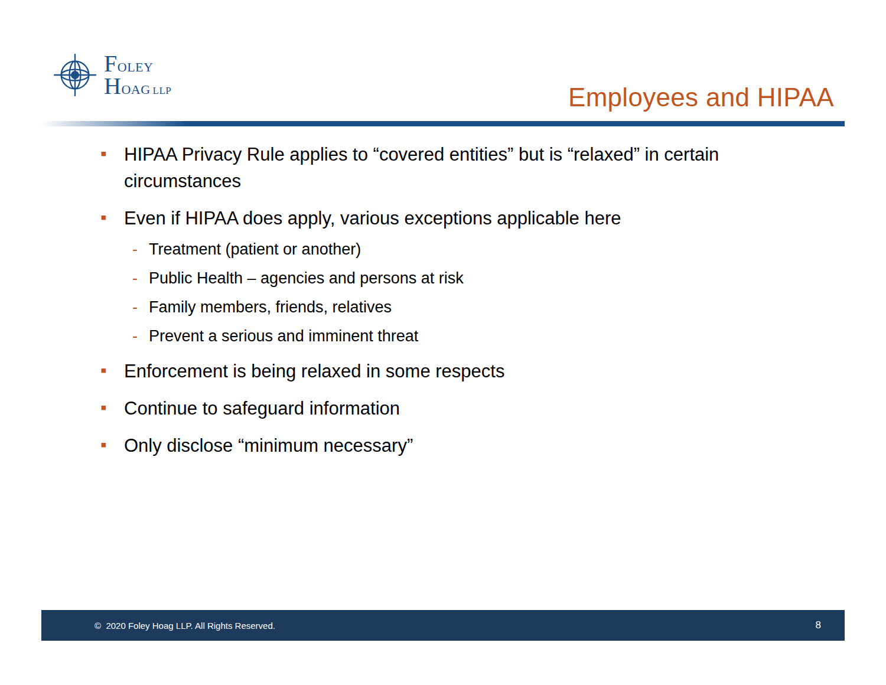FOLEY
HOAG LLP
Employees and HIPAA
HIPAA Privacy Rule applies to “covered entities” but is “relaxed” in certain circumstances
Even if HIPAA does apply, various exceptions applicable here
Treatment (patient or another)
Public Health – agencies and persons at risk
Family members, friends, relatives
Prevent a serious and imminent threat
Enforcement is being relaxed in some respects
Continue to safeguard information
Only disclose “minimum necessary”
© 2020 Foley Hoag LLP. All Rights Reserved. 8